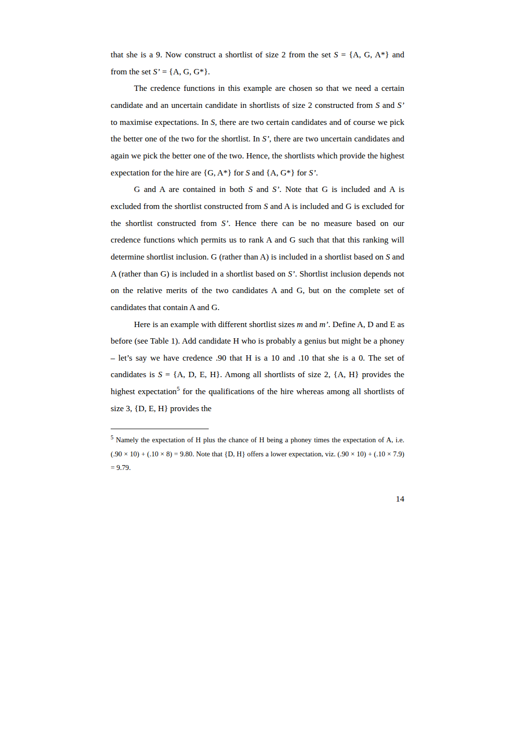that she is a 9. Now construct a shortlist of size 2 from the set S = {A, G, A*} and from the set S’ = {A, G, G*}.
The credence functions in this example are chosen so that we need a certain candidate and an uncertain candidate in shortlists of size 2 constructed from S and S’ to maximise expectations. In S, there are two certain candidates and of course we pick the better one of the two for the shortlist. In S’, there are two uncertain candidates and again we pick the better one of the two. Hence, the shortlists which provide the highest expectation for the hire are {G, A*} for S and {A, G*} for S’.
G and A are contained in both S and S’. Note that G is included and A is excluded from the shortlist constructed from S and A is included and G is excluded for the shortlist constructed from S’. Hence there can be no measure based on our credence functions which permits us to rank A and G such that that this ranking will determine shortlist inclusion. G (rather than A) is included in a shortlist based on S and A (rather than G) is included in a shortlist based on S’. Shortlist inclusion depends not on the relative merits of the two candidates A and G, but on the complete set of candidates that contain A and G.
Here is an example with different shortlist sizes m and m’. Define A, D and E as before (see Table 1). Add candidate H who is probably a genius but might be a phoney – let’s say we have credence .90 that H is a 10 and .10 that she is a 0. The set of candidates is S = {A, D, E, H}. Among all shortlists of size 2, {A, H} provides the highest expectation5 for the qualifications of the hire whereas among all shortlists of size 3, {D, E, H} provides the
5 Namely the expectation of H plus the chance of H being a phoney times the expectation of A, i.e. (.90 × 10) + (.10 × 8) = 9.80. Note that {D, H} offers a lower expectation, viz. (.90 × 10) + (.10 × 7.9) = 9.79.
14